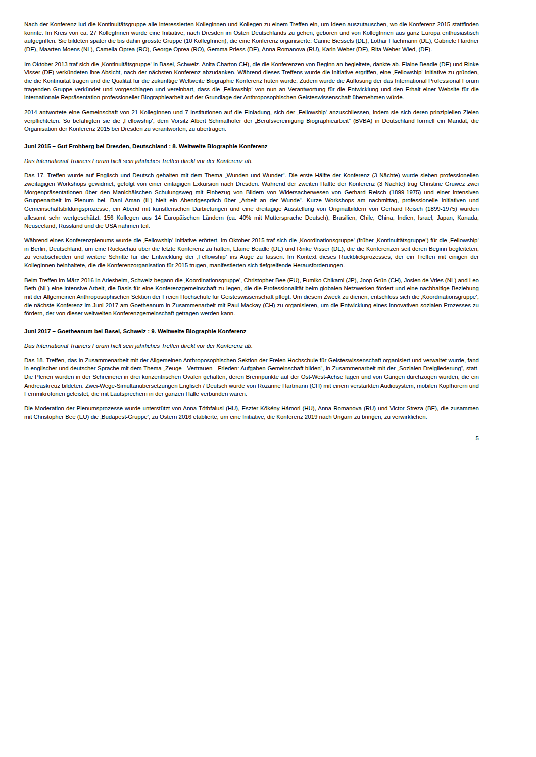Nach der Konferenz lud die Kontinuitätsgruppe alle interessierten Kolleginnen und Kollegen zu einem Treffen ein, um Ideen auszutauschen, wo die Konferenz 2015 stattfinden könnte. Im Kreis von ca. 27 KollegInnen wurde eine Initiative, nach Dresden im Osten Deutschlands zu gehen, geboren und von KollegInnen aus ganz Europa enthusiastisch aufgegriffen. Sie bildeten später die bis dahin grösste Gruppe (10 KollegInnen), die eine Konferenz organisierte: Carine Biessels (DE), Lothar Flachmann (DE), Gabriele Hardner (DE), Maarten Moens (NL), Camelia Oprea (RO), George Oprea (RO), Gemma Priess (DE), Anna Romanova (RU), Karin Weber (DE), Rita Weber-Wied, (DE).
Im Oktober 2013 traf sich die ‚Kontinuitätsgruppe‘ in Basel, Schweiz. Anita Charton CH), die die Konferenzen von Beginn an begleitete, dankte ab. Elaine Beadle (DE) und Rinke Visser (DE) verkündeten ihre Absicht, nach der nächsten Konferenz abzudanken. Während dieses Treffens wurde die Initiative ergriffen, eine ‚Fellowship‘-Initiative zu gründen, die die Kontinuität tragen und die Qualität für die zukünftige Weltweite Biographie Konferenz hüten würde. Zudem wurde die Auflösung der das International Professional Forum tragenden Gruppe verkündet und vorgeschlagen und vereinbart, dass die ‚Fellowship‘ von nun an Verantwortung für die Entwicklung und den Erhalt einer Website für die internationale Repräsentation professioneller Biographiearbeit auf der Grundlage der Anthroposophischen Geisteswissenschaft übernehmen würde.
2014 antwortete eine Gemeinschaft von 21 KollegInnen und 7 Institutionen auf die Einladung, sich der ‚Fellowship‘ anzuschliessen, indem sie sich deren prinzipiellen Zielen verpflichteten. So befähigten sie die ‚Fellowship‘, dem Vorsitz Albert Schmalhofer der „Berufsvereinigung Biographiearbeit“ (BVBA) in Deutschland formell ein Mandat, die Organisation der Konferenz 2015 bei Dresden zu verantworten, zu übertragen.
Juni 2015 – Gut Frohberg bei Dresden, Deutschland : 8. Weltweite Biographie Konferenz
Das International Trainers Forum hielt sein jährliches Treffen direkt vor der Konferenz ab.
Das 17. Treffen wurde auf Englisch und Deutsch gehalten mit dem Thema „Wunden und Wunder“. Die erste Hälfte der Konferenz (3 Nächte) wurde sieben professionellen zweitägigen Workshops gewidmet, gefolgt von einer eintägigen Exkursion nach Dresden. Während der zweiten Hälfte der Konferenz (3 Nächte) trug Christine Gruwez zwei Morgenpräsentationen über den Manichäischen Schulungsweg mit Einbezug von Bildern von Widersacherwesen von Gerhard Reisch (1899-1975) und einer intensiven Gruppenarbeit im Plenum bei. Dani Aman (IL) hielt ein Abendgespräch über „Arbeit an der Wunde“. Kurze Workshops am nachmittag, professionelle Initiativen und Gemeinschaftsbildungsprozesse, ein Abend mit künstlerischen Darbietungen und eine dreitägige Ausstellung von Originalbildern von Gerhard Reisch (1899-1975) wurden allesamt sehr wertgeschätzt. 156 Kollegen aus 14 Europäischen Ländern (ca. 40% mit Muttersprache Deutsch), Brasilien, Chile, China, Indien, Israel, Japan, Kanada, Neuseeland, Russland und die USA nahmen teil.
Während eines Konferenzplenums wurde die ‚Fellowship‘-Initiative erörtert. Im Oktober 2015 traf sich die ‚Koordinationsgruppe‘ (früher ‚Kontinuitätsgruppe‘) für die ‚Fellowship‘ in Berlin, Deutschland, um eine Rückschau über die letzte Konferenz zu halten, Elaine Beadle (DE) und Rinke Visser (DE), die die Konferenzen seit deren Beginn begleiteten, zu verabschieden und weitere Schritte für die Entwicklung der ‚Fellowship‘ ins Auge zu fassen. Im Kontext dieses Rückblickprozesses, der ein Treffen mit einigen der KollegInnen beinhaltete, die die Konferenzorganisation für 2015 trugen, manifestierten sich tiefgreifende Herausforderungen.
Beim Treffen im März 2016 In Arlesheim, Schweiz begann die ‚Koordinationsgruppe‘, Christopher Bee (EU), Fumiko Chikami (JP), Joop Grün (CH), Josien de Vries (NL) and Leo Beth (NL) eine intensive Arbeit, die Basis für eine Konferenzgemeinschaft zu legen, die die Professionalität beim globalen Netzwerken fördert und eine nachhaltige Beziehung mit der Allgemeinen Anthroposophischen Sektion der Freien Hochschule für Geisteswissenschaft pflegt. Um diesem Zweck zu dienen, entschloss sich die ‚Koordinationsgruppe‘, die nächste Konferenz im Juni 2017 am Goetheanum in Zusammenarbeit mit Paul Mackay (CH) zu organisieren, um die Entwicklung eines innovativen sozialen Prozesses zu fördern, der von dieser weltweiten Konferenzgemeinschaft getragen werden kann.
Juni 2017 – Goetheanum bei Basel, Schweiz : 9. Weltweite Biographie Konferenz
Das International Trainers Forum hielt sein jährliches Treffen direkt vor der Konferenz ab.
Das 18. Treffen, das in Zusammenarbeit mit der Allgemeinen Anthroposophischen Sektion der Freien Hochschule für Geisteswissenschaft organisiert und verwaltet wurde, fand in englischer und deutscher Sprache mit dem Thema „Zeuge - Vertrauen - Frieden: Aufgaben-Gemeinschaft bilden“, in Zusammenarbeit mit der „Sozialen Dreigliederung“, statt. Die Plenen wurden in der Schreinerei in drei konzentrischen Ovalen gehalten, deren Brennpunkte auf der Ost-West-Achse lagen und von Gängen durchzogen wurden, die ein Andreaskreuz bildeten. Zwei-Wege-Simultanübersetzungen Englisch / Deutsch wurde von Rozanne Hartmann (CH) mit einem verstärkten Audiosystem, mobilen Kopfhörern und Fernmikrofonen geleistet, die mit Lautsprechern in der ganzen Halle verbunden waren.
Die Moderation der Plenumsprozesse wurde unterstützt von Anna Tóthfalusi (HU), Eszter Kökény-Hámori (HU), Anna Romanova (RU) und Victor Streza (BE), die zusammen mit Christopher Bee (EU) die ‚Budapest-Gruppe‘, zu Ostern 2016 etablierte, um eine Initiative, die Konferenz 2019 nach Ungarn zu bringen, zu verwirklichen.
5